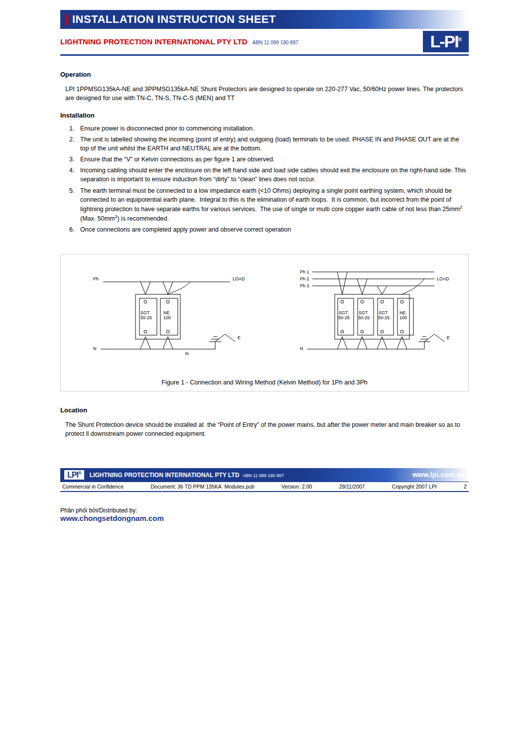INSTALLATION INSTRUCTION SHEET
LIGHTNING PROTECTION INTERNATIONAL PTY LTD ABN 11 099 190 897
L-PI®
Operation
LPI 1PPMSG135kA-NE and 3PPMSG135kA-NE Shunt Protectors are designed to operate on 220-277 Vac, 50/60Hz power lines. The protectors are designed for use with TN-C, TN-S, TN-C-S (MEN) and TT
Installation
Ensure power is disconnected prior to commencing installation.
The unit is labelled showing the incoming (point of entry) and outgoing (load) terminals to be used. PHASE IN and PHASE OUT are at the top of the unit whilst the EARTH and NEUTRAL are at the bottom.
Ensure that the “V” or Kelvin connections as per figure 1 are observed.
Incoming cabling should enter the enclosure on the left hand side and load side cables should exit the enclosure on the right-hand side. This separation is important to ensure induction from “dirty” to “clean” lines does not occur.
The earth terminal must be connected to a low impedance earth (<10 Ohms) deploying a single point earthing system, which should be connected to an equipotential earth plane. Integral to this is the elimination of earth loops. It is common, but incorrect from the point of lightning protection to have separate earths for various services. The use of single or multi core copper earth cable of not less than 25mm2 (Max. 50mm2) is recommended.
Once connections are completed apply power and observe correct operation
Ph LOAD SGT 50-25 NE 100 N N E Ph 1 Ph 2 Ph 3 LOAD SGT 50-25 SGT 50-25 SGT 50-25 NE 100 N E
Figure 1 - Connection and Wiring Method (Kelvin Method) for 1Ph and 3Ph
Location
The Shunt Protection device should be installed at the “Point of Entry” of the power mains, but after the power meter and main breaker so as to protect ll downstream power connected equipment.
LPI® LIGHTNING PROTECTION INTERNATIONAL PTY LTD ABN 11 099 190 897
www.lpi.com.au
Commercial in Confidence Document: 36 TD PPM 135KA Modules.pub Version: 2.00 29/11/2007 Copyright 2007 LPI 2
Phân phối bởi/Distributed by:
www.chongsetdongnam.com